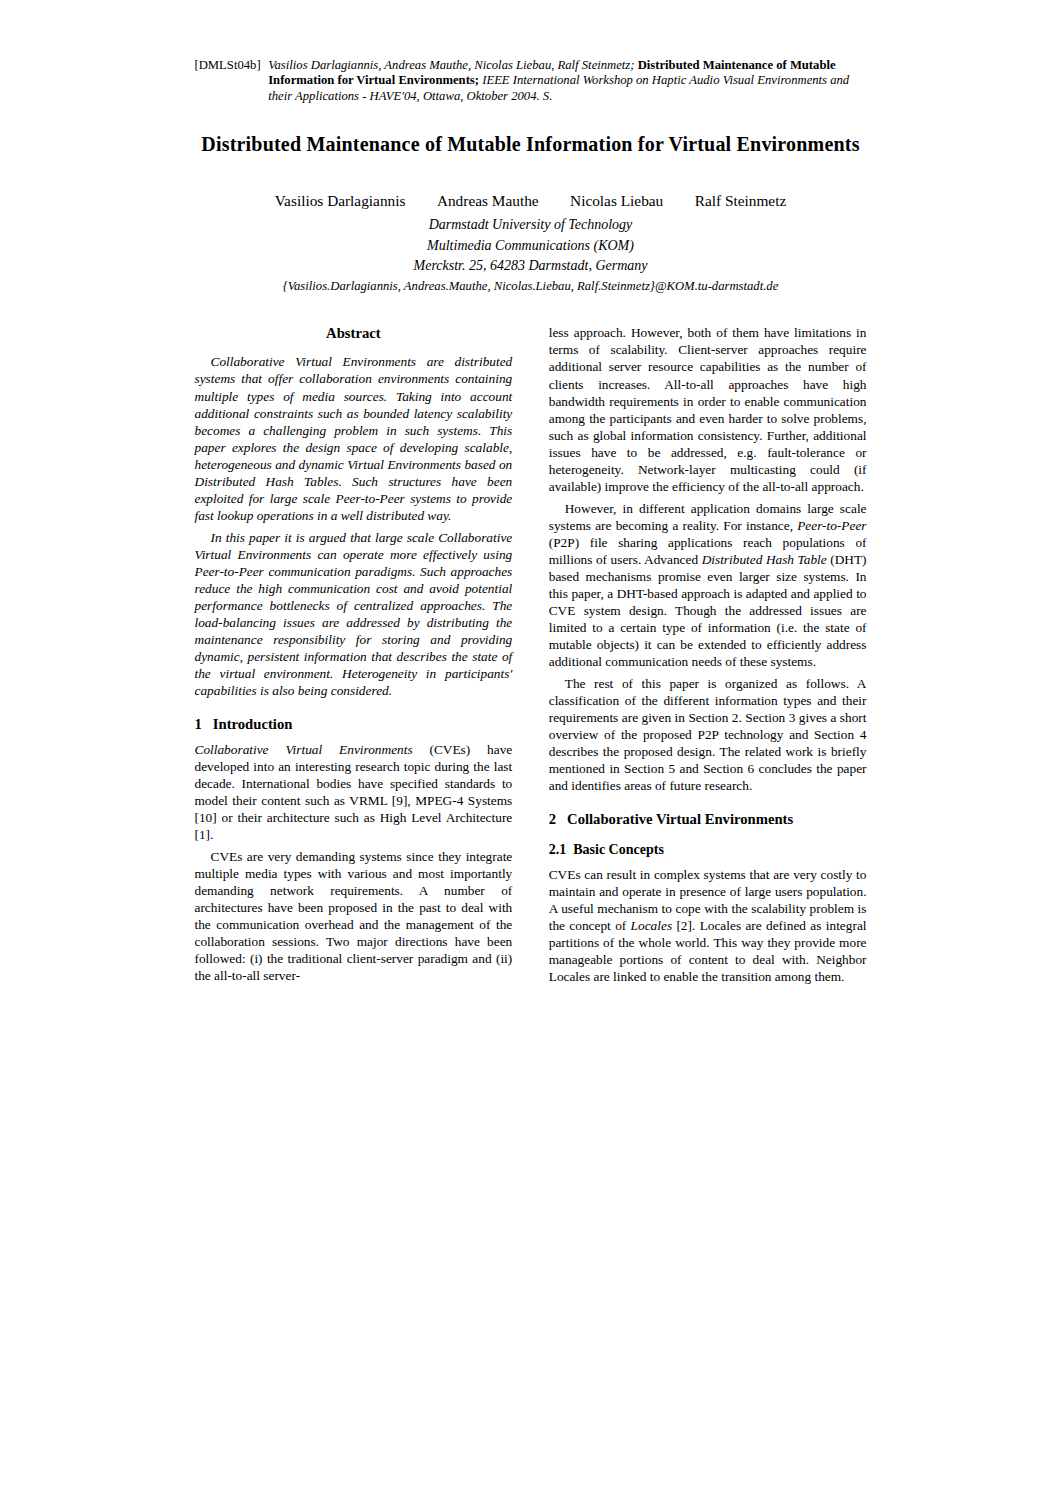[DMLSt04b]
Vasilios Darlagiannis,​ Andreas Mauthe, Nicolas Liebau, Ralf Steinmetz; Distributed Maintenance of Mutable Information for Virtual Environments; IEEE International Workshop on Haptic Audio Visual Environments and their Applications - HAVE'04, Ottawa, Oktober 2004. S.
Distributed Maintenance of Mutable Information for Virtual Environments
Vasilios Darlagiannis Andreas Mauthe Nicolas Liebau Ralf Steinmetz
Darmstadt University of Technology
Multimedia Communications (KOM)
Merckstr. 25, 64283 Darmstadt, Germany
{Vasilios.Darlagiannis, Andreas.Mauthe, Nicolas.Liebau, Ralf.Steinmetz}@KOM.tu-darmstadt.de
Abstract
Collaborative Virtual Environments are distributed systems that offer collaboration environments containing multiple types of media sources. Taking into account additional constraints such as bounded latency scalability becomes a challenging problem in such systems. This paper explores the design space of developing scalable, heterogeneous and dynamic Virtual Environments based on Distributed Hash Tables. Such structures have been exploited for large scale Peer-to-Peer systems to provide fast lookup operations in a well distributed way.
In this paper it is argued that large scale Collaborative Virtual Environments can operate more effectively using Peer-to-Peer communication paradigms. Such approaches reduce the high communication cost and avoid potential performance bottlenecks of centralized approaches. The load-balancing issues are addressed by distributing the maintenance responsibility for storing and providing dynamic, persistent information that describes the state of the virtual environment. Heterogeneity in participants' capabilities is also being considered.
1 Introduction
Collaborative Virtual Environments (CVEs) have developed into an interesting research topic during the last decade. International bodies have specified standards to model their content such as VRML [9], MPEG-4 Systems [10] or their architecture such as High Level Architecture [1].
CVEs are very demanding systems since they integrate multiple media types with various and most importantly demanding network requirements. A number of architectures have been proposed in the past to deal with the communication overhead and the management of the collaboration sessions. Two major directions have been followed: (i) the traditional client-server paradigm and (ii) the all-to-all server-
less approach. However, both of them have limitations in terms of scalability. Client-server approaches require additional server resource capabilities as the number of clients increases. All-to-all approaches have high bandwidth requirements in order to enable communication among the participants and even harder to solve problems, such as global information consistency. Further, additional issues have to be addressed, e.g. fault-tolerance or heterogeneity. Network-layer multicasting could (if available) improve the efficiency of the all-to-all approach.
However, in different application domains large scale systems are becoming a reality. For instance, Peer-to-Peer (P2P) file sharing applications reach populations of millions of users. Advanced Distributed Hash Table (DHT) based mechanisms promise even larger size systems. In this paper, a DHT-based approach is adapted and applied to CVE system design. Though the addressed issues are limited to a certain type of information (i.e. the state of mutable objects) it can be extended to efficiently address additional communication needs of these systems.
The rest of this paper is organized as follows. A classification of the different information types and their requirements are given in Section 2. Section 3 gives a short overview of the proposed P2P technology and Section 4 describes the proposed design. The related work is briefly mentioned in Section 5 and Section 6 concludes the paper and identifies areas of future research.
2 Collaborative Virtual Environments
2.1 Basic Concepts
CVEs can result in complex systems that are very costly to maintain and operate in presence of large users population. A useful mechanism to cope with the scalability problem is the concept of Locales [2]. Locales are defined as integral partitions of the whole world. This way they provide more manageable portions of content to deal with. Neighbor Locales are linked to enable the transition among them.